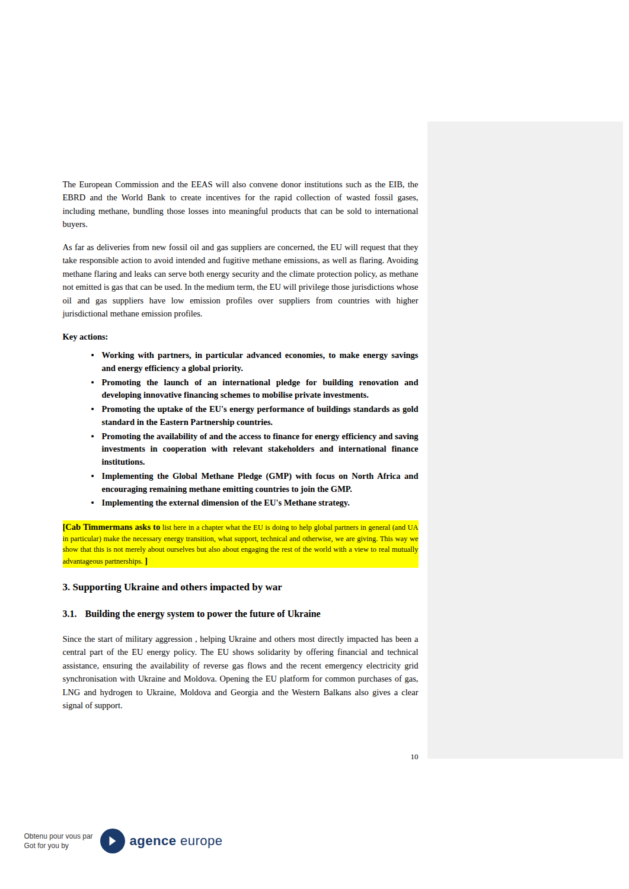The European Commission and the EEAS will also convene donor institutions such as the EIB, the EBRD and the World Bank to create incentives for the rapid collection of wasted fossil gases, including methane, bundling those losses into meaningful products that can be sold to international buyers.
As far as deliveries from new fossil oil and gas suppliers are concerned, the EU will request that they take responsible action to avoid intended and fugitive methane emissions, as well as flaring. Avoiding methane flaring and leaks can serve both energy security and the climate protection policy, as methane not emitted is gas that can be used. In the medium term, the EU will privilege those jurisdictions whose oil and gas suppliers have low emission profiles over suppliers from countries with higher jurisdictional methane emission profiles.
Key actions:
Working with partners, in particular advanced economies, to make energy savings and energy efficiency a global priority.
Promoting the launch of an international pledge for building renovation and developing innovative financing schemes to mobilise private investments.
Promoting the uptake of the EU's energy performance of buildings standards as gold standard in the Eastern Partnership countries.
Promoting the availability of and the access to finance for energy efficiency and saving investments in cooperation with relevant stakeholders and international finance institutions.
Implementing the Global Methane Pledge (GMP) with focus on North Africa and encouraging remaining methane emitting countries to join the GMP.
Implementing the external dimension of the EU's Methane strategy.
[Cab Timmermans asks to list here in a chapter what the EU is doing to help global partners in general (and UA in particular) make the necessary energy transition, what support, technical and otherwise, we are giving. This way we show that this is not merely about ourselves but also about engaging the rest of the world with a view to real mutually advantageous partnerships. ]
3. Supporting Ukraine and others impacted by war
3.1. Building the energy system to power the future of Ukraine
Since the start of military aggression , helping Ukraine and others most directly impacted has been a central part of the EU energy policy. The EU shows solidarity by offering financial and technical assistance, ensuring the availability of reverse gas flows and the recent emergency electricity grid synchronisation with Ukraine and Moldova. Opening the EU platform for common purchases of gas, LNG and hydrogen to Ukraine, Moldova and Georgia and the Western Balkans also gives a clear signal of support.
10
Obtenu pour vous par
Got for you by
agence europe